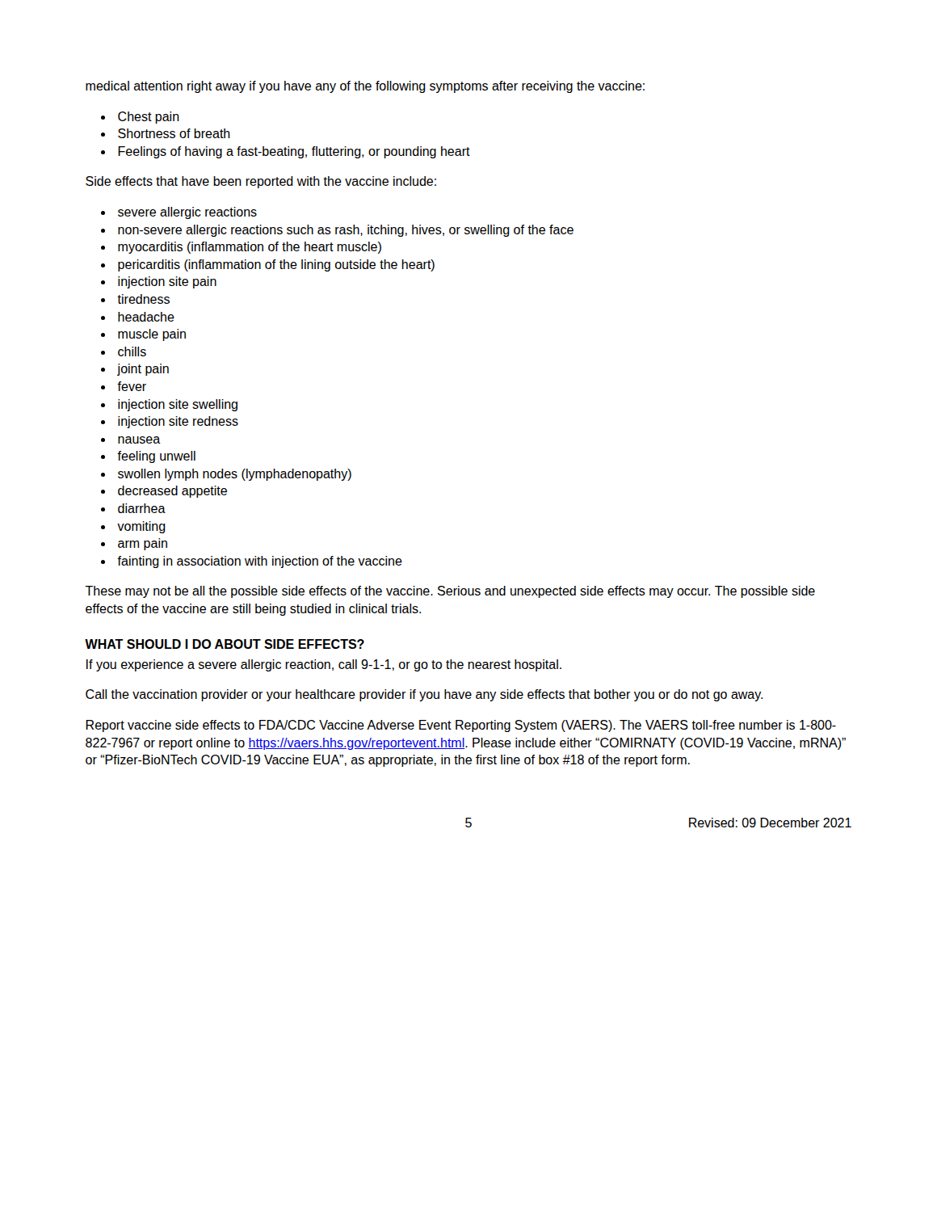medical attention right away if you have any of the following symptoms after receiving the vaccine:
Chest pain
Shortness of breath
Feelings of having a fast-beating, fluttering, or pounding heart
Side effects that have been reported with the vaccine include:
severe allergic reactions
non-severe allergic reactions such as rash, itching, hives, or swelling of the face
myocarditis (inflammation of the heart muscle)
pericarditis (inflammation of the lining outside the heart)
injection site pain
tiredness
headache
muscle pain
chills
joint pain
fever
injection site swelling
injection site redness
nausea
feeling unwell
swollen lymph nodes (lymphadenopathy)
decreased appetite
diarrhea
vomiting
arm pain
fainting in association with injection of the vaccine
These may not be all the possible side effects of the vaccine. Serious and unexpected side effects may occur. The possible side effects of the vaccine are still being studied in clinical trials.
WHAT SHOULD I DO ABOUT SIDE EFFECTS?
If you experience a severe allergic reaction, call 9-1-1, or go to the nearest hospital.
Call the vaccination provider or your healthcare provider if you have any side effects that bother you or do not go away.
Report vaccine side effects to FDA/CDC Vaccine Adverse Event Reporting System (VAERS). The VAERS toll-free number is 1-800-822-7967 or report online to https://vaers.hhs.gov/reportevent.html. Please include either “COMIRNATY (COVID-19 Vaccine, mRNA)” or “Pfizer-BioNTech COVID-19 Vaccine EUA”, as appropriate, in the first line of box #18 of the report form.
5 Revised: 09 December 2021